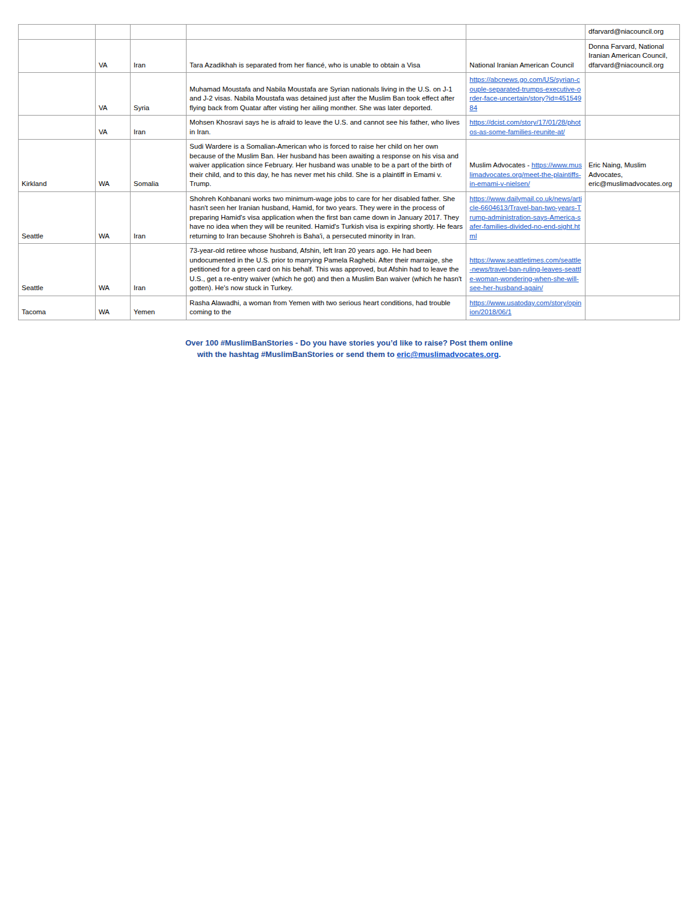| | | | | | dfarvard@niacouncil.org |
| | VA | Iran | Tara Azadikhah is separated from her fiancé, who is unable to obtain a Visa | National Iranian American Council | Donna Farvard, National Iranian American Council, dfarvard@niacouncil.org |
| | VA | Syria | Muhamad Moustafa and Nabila Moustafa are Syrian nationals living in the U.S. on J-1 and J-2 visas. Nabila Moustafa was detained just after the Muslim Ban took effect after flying back from Quatar after visting her ailing monther. She was later deported. | https://abcnews.go.com/US/syrian-couple-separated-trumps-executive-order-face-uncertain/story?id=45154984 | |
| | VA | Iran | Mohsen Khosravi says he is afraid to leave the U.S. and cannot see his father, who lives in Iran. | https://dcist.com/story/17/01/28/photos-as-some-families-reunite-at/ | |
| Kirkland | WA | Somalia | Sudi Wardere is a Somalian-American who is forced to raise her child on her own because of the Muslim Ban. Her husband has been awaiting a response on his visa and waiver application since February. Her husband was unable to be a part of the birth of their child, and to this day, he has never met his child. She is a plaintiff in Emami v. Trump. | Muslim Advocates - https://www.muslimadvocates.org/meet-the-plaintiffs-in-emami-v-nielsen/ | Eric Naing, Muslim Advocates, eric@muslimadvocates.org |
| Seattle | WA | Iran | Shohreh Kohbanani works two minimum-wage jobs to care for her disabled father. She hasn't seen her Iranian husband, Hamid, for two years. They were in the process of preparing Hamid's visa application when the first ban came down in January 2017. They have no idea when they will be reunited. Hamid's Turkish visa is expiring shortly. He fears returning to Iran because Shohreh is Baha'i, a persecuted minority in Iran. | https://www.dailymail.co.uk/news/article-6604613/Travel-ban-two-years-Trump-administration-says-America-safer-families-divided-no-end-sight.html | |
| Seattle | WA | Iran | 73-year-old retiree whose husband, Afshin, left Iran 20 years ago. He had been undocumented in the U.S. prior to marrying Pamela Raghebi. After their marraige, she petitioned for a green card on his behalf. This was approved, but Afshin had to leave the U.S., get a re-entry waiver (which he got) and then a Muslim Ban waiver (which he hasn't gotten). He's now stuck in Turkey. | https://www.seattletimes.com/seattle-news/travel-ban-ruling-leaves-seattle-woman-wondering-when-she-will-see-her-husband-again/ | |
| Tacoma | WA | Yemen | Rasha Alawadhi, a woman from Yemen with two serious heart conditions, had trouble coming to the | https://www.usatoday.com/story/opinion/2018/06/1 | |
Over 100 #MuslimBanStories - Do you have stories you’d like to raise? Post them online
with the hashtag #MuslimBanStories or send them to eric@muslimadvocates.org.